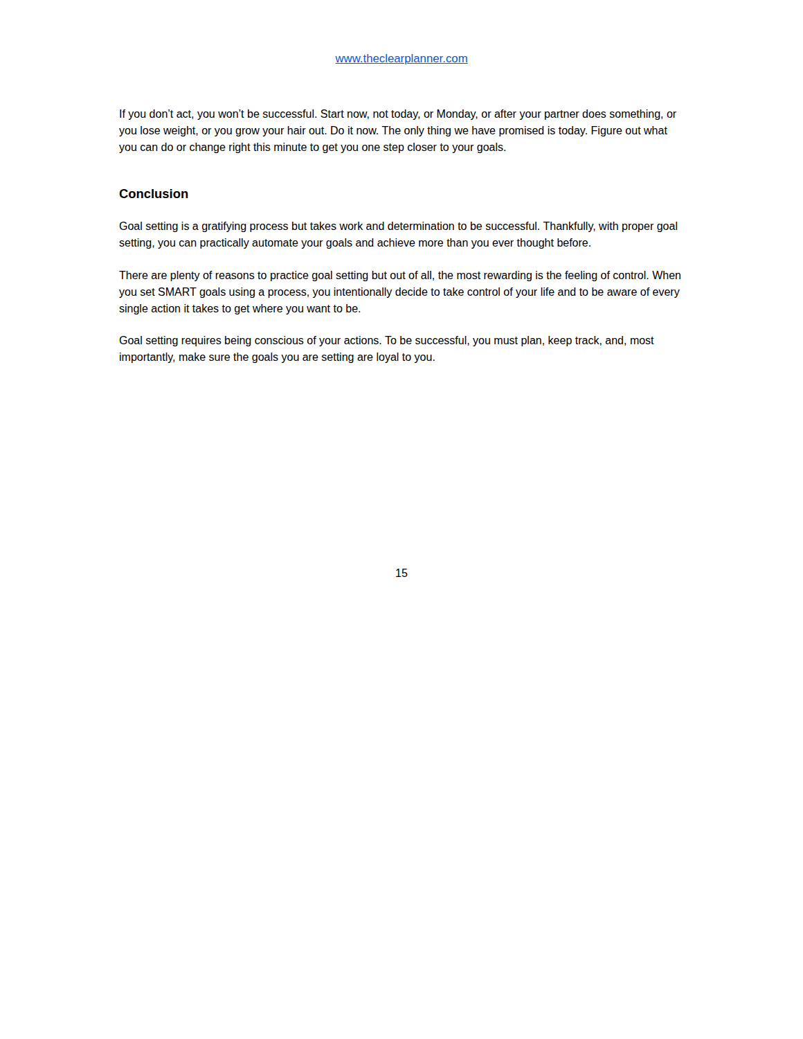www.theclearplanner.com
If you don’t act, you won’t be successful. Start now, not today, or Monday, or after your partner does something, or you lose weight, or you grow your hair out. Do it now. The only thing we have promised is today. Figure out what you can do or change right this minute to get you one step closer to your goals.
Conclusion
Goal setting is a gratifying process but takes work and determination to be successful. Thankfully, with proper goal setting, you can practically automate your goals and achieve more than you ever thought before.
There are plenty of reasons to practice goal setting but out of all, the most rewarding is the feeling of control. When you set SMART goals using a process, you intentionally decide to take control of your life and to be aware of every single action it takes to get where you want to be.
Goal setting requires being conscious of your actions. To be successful, you must plan, keep track, and, most importantly, make sure the goals you are setting are loyal to you.
15